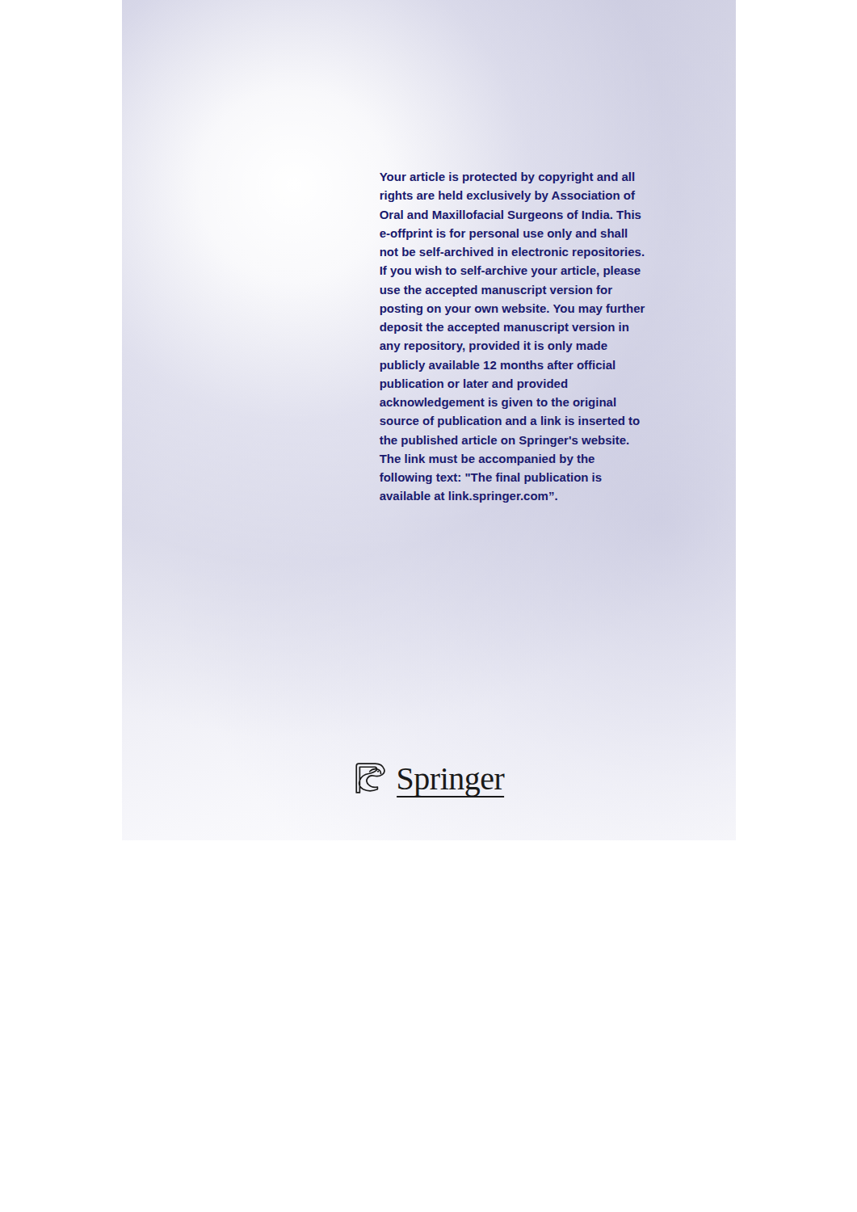Your article is protected by copyright and all rights are held exclusively by Association of Oral and Maxillofacial Surgeons of India. This e-offprint is for personal use only and shall not be self-archived in electronic repositories. If you wish to self-archive your article, please use the accepted manuscript version for posting on your own website. You may further deposit the accepted manuscript version in any repository, provided it is only made publicly available 12 months after official publication or later and provided acknowledgement is given to the original source of publication and a link is inserted to the published article on Springer's website. The link must be accompanied by the following text: "The final publication is available at link.springer.com”.
Springer